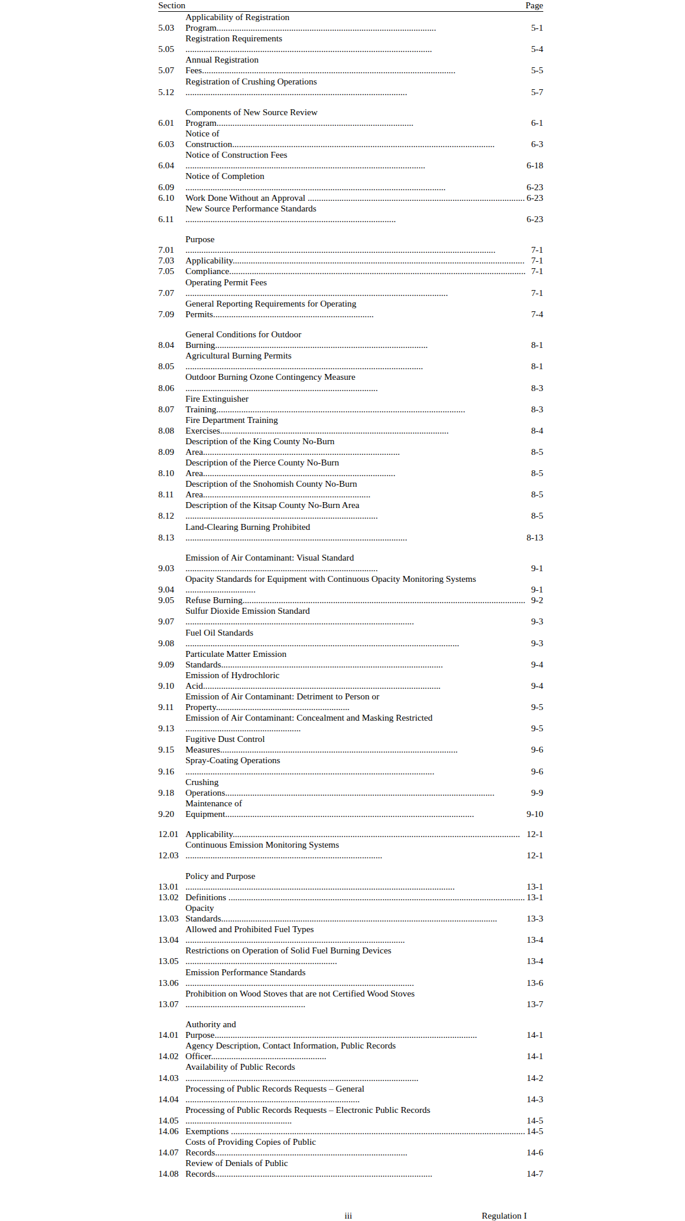| Section | | Page |
| --- | --- | --- |
| 5.03 | Applicability of Registration Program ................................................................................................. | 5-1 |
| 5.05 | Registration Requirements ............................................................................................................. | 5-4 |
| 5.07 | Annual Registration Fees ................................................................................................................ | 5-5 |
| 5.12 | Registration of Crushing Operations .................................................................................................. | 5-7 |
| 6.01 | Components of New Source Review Program ....................................................................................... | 6-1 |
| 6.03 | Notice of Construction .................................................................................................................... | 6-3 |
| 6.04 | Notice of Construction Fees .......................................................................................................... | 6-18 |
| 6.09 | Notice of Completion ................................................................................................................... | 6-23 |
| 6.10 | Work Done Without an Approval ................................................................................................ | 6-23 |
| 6.11 | New Source Performance Standards ............................................................................................. | 6-23 |
| 7.01 | Purpose ......................................................................................................................................... | 7-1 |
| 7.03 | Applicability ................................................................................................................................. | 7-1 |
| 7.05 | Compliance ................................................................................................................................... | 7-1 |
| 7.07 | Operating Permit Fees .................................................................................................................... | 7-1 |
| 7.09 | General Reporting Requirements for Operating Permits ....................................................................... | 7-4 |
| 8.04 | General Conditions for Outdoor Burning .............................................................................................. | 8-1 |
| 8.05 | Agricultural Burning Permits ......................................................................................................... | 8-1 |
| 8.06 | Outdoor Burning Ozone Contingency Measure ..................................................................................... | 8-3 |
| 8.07 | Fire Extinguisher Training .............................................................................................................. | 8-3 |
| 8.08 | Fire Department Training Exercises ..................................................................................................... | 8-4 |
| 8.09 | Description of the King County No-Burn Area ....................................................................................... | 8-5 |
| 8.10 | Description of the Pierce County No-Burn Area ..................................................................................... | 8-5 |
| 8.11 | Description of the Snohomish County No-Burn Area .......................................................................... | 8-5 |
| 8.12 | Description of the Kitsap County No-Burn Area ..................................................................................... | 8-5 |
| 8.13 | Land-Clearing Burning Prohibited .................................................................................................. | 8-13 |
| 9.03 | Emission of Air Contaminant: Visual Standard ..................................................................................... | 9-1 |
| 9.04 | Opacity Standards for Equipment with Continuous Opacity Monitoring Systems ............................... | 9-1 |
| 9.05 | Refuse Burning ............................................................................................................................. | 9-2 |
| 9.07 | Sulfur Dioxide Emission Standard ..................................................................................................... | 9-3 |
| 9.08 | Fuel Oil Standards ......................................................................................................................... | 9-3 |
| 9.09 | Particulate Matter Emission Standards .................................................................................................. | 9-4 |
| 9.10 | Emission of Hydrochloric Acid ......................................................................................................... | 9-4 |
| 9.11 | Emission of Air Contaminant: Detriment to Person or Property ........................................................... | 9-5 |
| 9.13 | Emission of Air Contaminant: Concealment and Masking Restricted ................................................... | 9-5 |
| 9.15 | Fugitive Dust Control Measures ......................................................................................................... | 9-6 |
| 9.16 | Spray-Coating Operations .............................................................................................................. | 9-6 |
| 9.18 | Crushing Operations ....................................................................................................................... | 9-9 |
| 9.20 | Maintenance of Equipment .............................................................................................................. | 9-10 |
| 12.01 | Applicability ............................................................................................................................... | 12-1 |
| 12.03 | Continuous Emission Monitoring Systems ....................................................................................... | 12-1 |
| 13.01 | Policy and Purpose ....................................................................................................................... | 13-1 |
| 13.02 | Definitions ................................................................................................................................... | 13-1 |
| 13.03 | Opacity Standards .......................................................................................................................... | 13-3 |
| 13.04 | Allowed and Prohibited Fuel Types ................................................................................................. | 13-4 |
| 13.05 | Restrictions on Operation of Solid Fuel Burning Devices ................................................................... | 13-4 |
| 13.06 | Emission Performance Standards ..................................................................................................... | 13-6 |
| 13.07 | Prohibition on Wood Stoves that are not Certified Wood Stoves ..................................................... | 13-7 |
| 14.01 | Authority and Purpose .................................................................................................................... | 14-1 |
| 14.02 | Agency Description, Contact Information, Public Records Officer ................................................... | 14-1 |
| 14.03 | Availability of Public Records ....................................................................................................... | 14-2 |
| 14.04 | Processing of Public Records Requests – General ............................................................................. | 14-3 |
| 14.05 | Processing of Public Records Requests – Electronic Public Records ............................................... | 14-5 |
| 14.06 | Exemptions .................................................................................................................................. | 14-5 |
| 14.07 | Costs of Providing Copies of Public Records ..................................................................................... | 14-6 |
| 14.08 | Review of Denials of Public Records ................................................................................................ | 14-7 |
iii
Regulation I